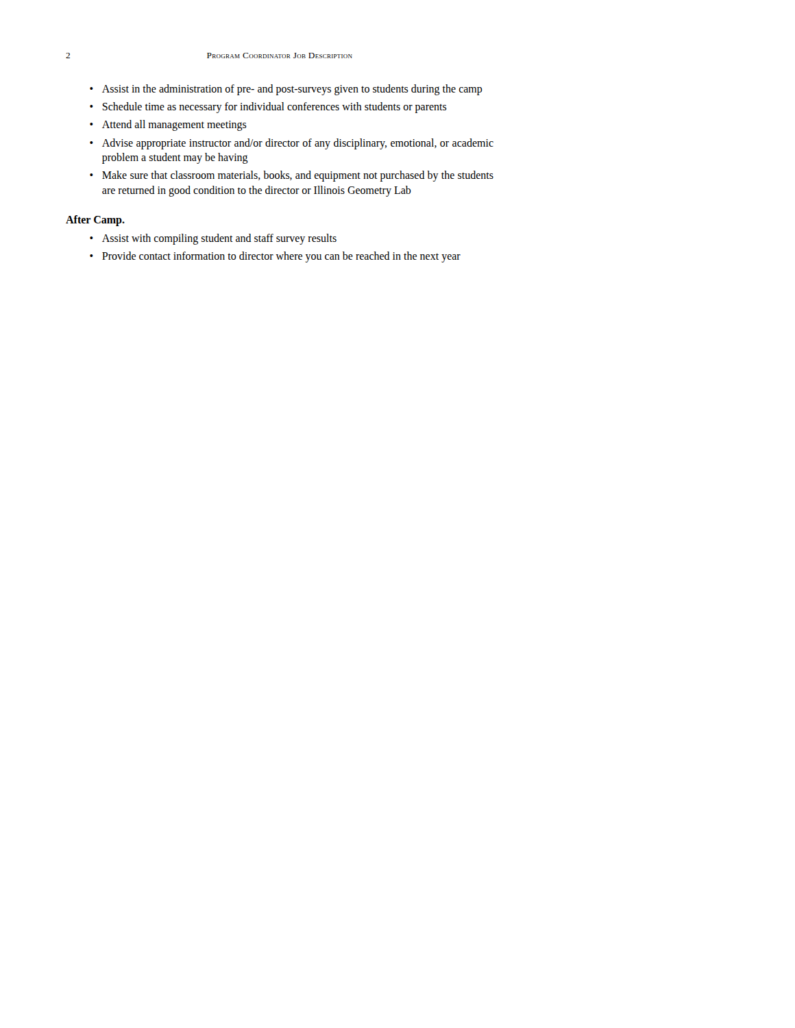2 Program Coordinator Job Description
Assist in the administration of pre- and post-surveys given to students during the camp
Schedule time as necessary for individual conferences with students or parents
Attend all management meetings
Advise appropriate instructor and/or director of any disciplinary, emotional, or academic problem a student may be having
Make sure that classroom materials, books, and equipment not purchased by the students are returned in good condition to the director or Illinois Geometry Lab
After Camp.
Assist with compiling student and staff survey results
Provide contact information to director where you can be reached in the next year